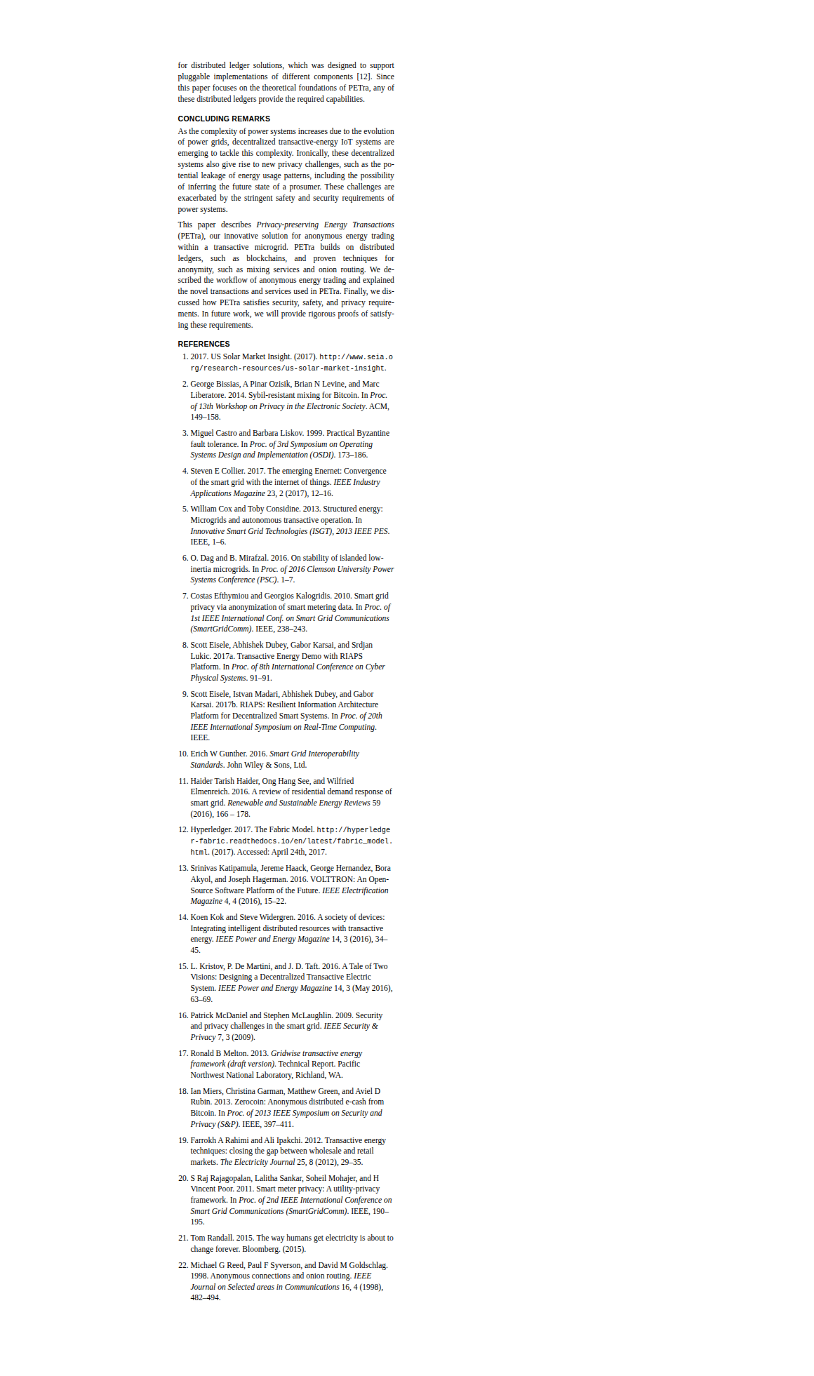for distributed ledger solutions, which was designed to support pluggable implementations of different components [12]. Since this paper focuses on the theoretical foundations of PETra, any of these distributed ledgers provide the required capabilities.
Concluding Remarks
As the complexity of power systems increases due to the evolution of power grids, decentralized transactive-energy IoT systems are emerging to tackle this complexity. Ironically, these decentralized systems also give rise to new privacy challenges, such as the potential leakage of energy usage patterns, including the possibility of inferring the future state of a prosumer. These challenges are exacerbated by the stringent safety and security requirements of power systems.
This paper describes Privacy-preserving Energy Transactions (PETra), our innovative solution for anonymous energy trading within a transactive microgrid. PETra builds on distributed ledgers, such as blockchains, and proven techniques for anonymity, such as mixing services and onion routing. We described the workflow of anonymous energy trading and explained the novel transactions and services used in PETra. Finally, we discussed how PETra satisfies security, safety, and privacy requirements. In future work, we will provide rigorous proofs of satisfying these requirements.
References
2017. US Solar Market Insight. (2017). http://www.seia.org/research-resources/us-solar-market-insight.
George Bissias, A Pinar Ozisik, Brian N Levine, and Marc Liberatore. 2014. Sybil-resistant mixing for Bitcoin. In Proc. of 13th Workshop on Privacy in the Electronic Society. ACM, 149–158.
Miguel Castro and Barbara Liskov. 1999. Practical Byzantine fault tolerance. In Proc. of 3rd Symposium on Operating Systems Design and Implementation (OSDI). 173–186.
Steven E Collier. 2017. The emerging Enernet: Convergence of the smart grid with the internet of things. IEEE Industry Applications Magazine 23, 2 (2017), 12–16.
William Cox and Toby Considine. 2013. Structured energy: Microgrids and autonomous transactive operation. In Innovative Smart Grid Technologies (ISGT), 2013 IEEE PES. IEEE, 1–6.
O. Dag and B. Mirafzal. 2016. On stability of islanded low-inertia microgrids. In Proc. of 2016 Clemson University Power Systems Conference (PSC). 1–7.
Costas Efthymiou and Georgios Kalogridis. 2010. Smart grid privacy via anonymization of smart metering data. In Proc. of 1st IEEE International Conf. on Smart Grid Communications (SmartGridComm). IEEE, 238–243.
Scott Eisele, Abhishek Dubey, Gabor Karsai, and Srdjan Lukic. 2017a. Transactive Energy Demo with RIAPS Platform. In Proc. of 8th International Conference on Cyber Physical Systems. 91–91.
Scott Eisele, Istvan Madari, Abhishek Dubey, and Gabor Karsai. 2017b. RIAPS: Resilient Information Architecture Platform for Decentralized Smart Systems. In Proc. of 20th IEEE International Symposium on Real-Time Computing. IEEE.
Erich W Gunther. 2016. Smart Grid Interoperability Standards. John Wiley & Sons, Ltd.
Haider Tarish Haider, Ong Hang See, and Wilfried Elmenreich. 2016. A review of residential demand response of smart grid. Renewable and Sustainable Energy Reviews 59 (2016), 166 – 178.
Hyperledger. 2017. The Fabric Model. http://hyperledger-fabric.readthedocs.io/en/latest/fabric_model.html. (2017). Accessed: April 24th, 2017.
Srinivas Katipamula, Jereme Haack, George Hernandez, Bora Akyol, and Joseph Hagerman. 2016. VOLTTRON: An Open-Source Software Platform of the Future. IEEE Electrification Magazine 4, 4 (2016), 15–22.
Koen Kok and Steve Widergren. 2016. A society of devices: Integrating intelligent distributed resources with transactive energy. IEEE Power and Energy Magazine 14, 3 (2016), 34–45.
L. Kristov, P. De Martini, and J. D. Taft. 2016. A Tale of Two Visions: Designing a Decentralized Transactive Electric System. IEEE Power and Energy Magazine 14, 3 (May 2016), 63–69.
Patrick McDaniel and Stephen McLaughlin. 2009. Security and privacy challenges in the smart grid. IEEE Security & Privacy 7, 3 (2009).
Ronald B Melton. 2013. Gridwise transactive energy framework (draft version). Technical Report. Pacific Northwest National Laboratory, Richland, WA.
Ian Miers, Christina Garman, Matthew Green, and Aviel D Rubin. 2013. Zerocoin: Anonymous distributed e-cash from Bitcoin. In Proc. of 2013 IEEE Symposium on Security and Privacy (S&P). IEEE, 397–411.
Farrokh A Rahimi and Ali Ipakchi. 2012. Transactive energy techniques: closing the gap between wholesale and retail markets. The Electricity Journal 25, 8 (2012), 29–35.
S Raj Rajagopalan, Lalitha Sankar, Soheil Mohajer, and H Vincent Poor. 2011. Smart meter privacy: A utility-privacy framework. In Proc. of 2nd IEEE International Conference on Smart Grid Communications (SmartGridComm). IEEE, 190–195.
Tom Randall. 2015. The way humans get electricity is about to change forever. Bloomberg. (2015).
Michael G Reed, Paul F Syverson, and David M Goldschlag. 1998. Anonymous connections and onion routing. IEEE Journal on Selected areas in Communications 16, 4 (1998), 482–494.